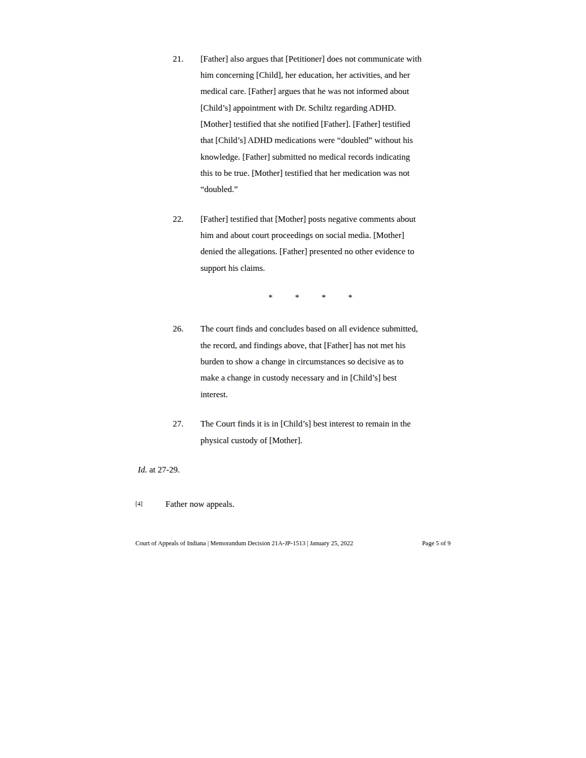21. [Father] also argues that [Petitioner] does not communicate with him concerning [Child], her education, her activities, and her medical care. [Father] argues that he was not informed about [Child’s] appointment with Dr. Schiltz regarding ADHD. [Mother] testified that she notified [Father]. [Father] testified that [Child’s] ADHD medications were “doubled” without his knowledge. [Father] submitted no medical records indicating this to be true. [Mother] testified that her medication was not “doubled.”
22. [Father] testified that [Mother] posts negative comments about him and about court proceedings on social media. [Mother] denied the allegations. [Father] presented no other evidence to support his claims.
****
26. The court finds and concludes based on all evidence submitted, the record, and findings above, that [Father] has not met his burden to show a change in circumstances so decisive as to make a change in custody necessary and in [Child’s] best interest.
27. The Court finds it is in [Child’s] best interest to remain in the physical custody of [Mother].
Id. at 27-29.
[4]
Father now appeals.
Court of Appeals of Indiana | Memorandum Decision 21A-JP-1513 | January 25, 2022 Page 5 of 9